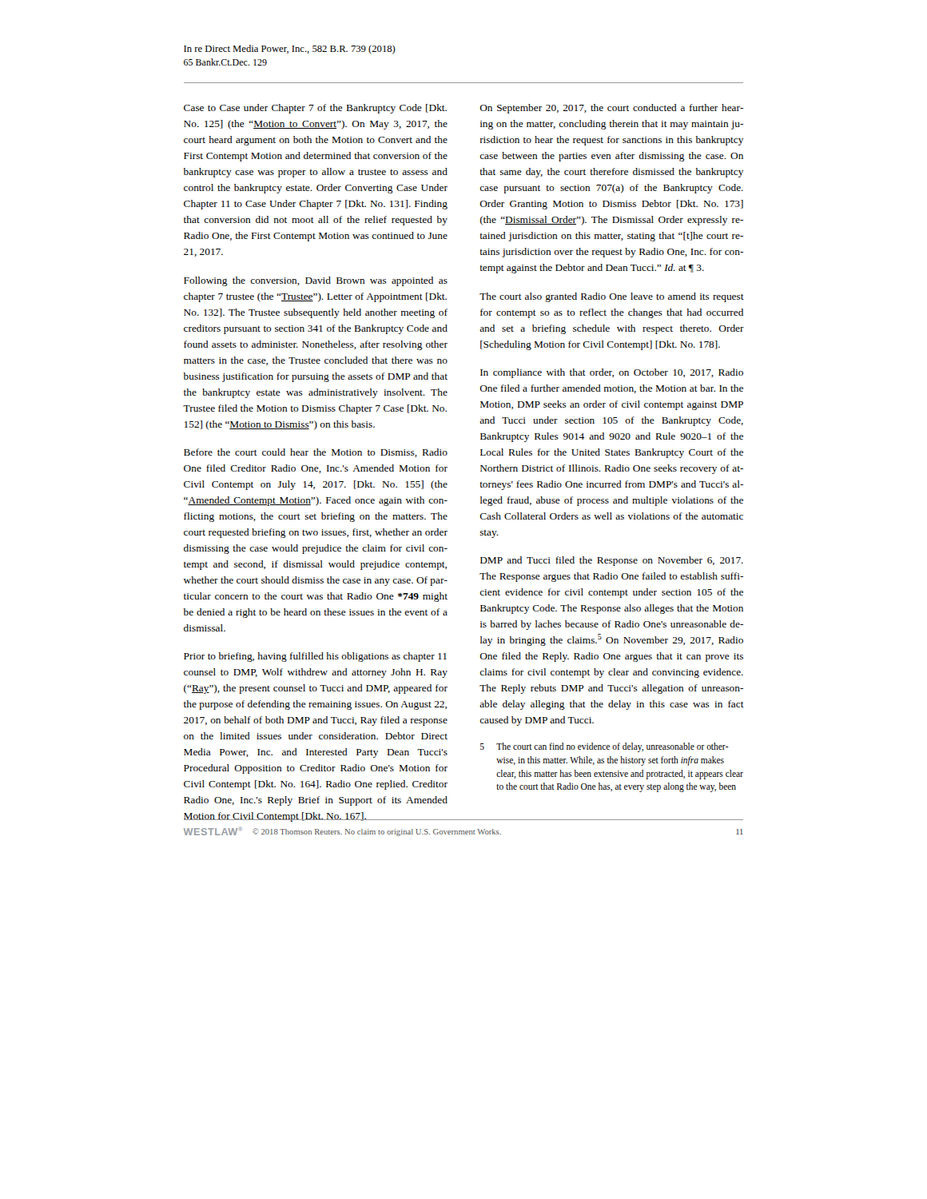In re Direct Media Power, Inc., 582 B.R. 739 (2018)
65 Bankr.Ct.Dec. 129
Case to Case under Chapter 7 of the Bankruptcy Code [Dkt. No. 125] (the “Motion to Convert”). On May 3, 2017, the court heard argument on both the Motion to Convert and the First Contempt Motion and determined that conversion of the bankruptcy case was proper to allow a trustee to assess and control the bankruptcy estate. Order Converting Case Under Chapter 11 to Case Under Chapter 7 [Dkt. No. 131]. Finding that conversion did not moot all of the relief requested by Radio One, the First Contempt Motion was continued to June 21, 2017.
Following the conversion, David Brown was appointed as chapter 7 trustee (the “Trustee”). Letter of Appointment [Dkt. No. 132]. The Trustee subsequently held another meeting of creditors pursuant to section 341 of the Bankruptcy Code and found assets to administer. Nonetheless, after resolving other matters in the case, the Trustee concluded that there was no business justification for pursuing the assets of DMP and that the bankruptcy estate was administratively insolvent. The Trustee filed the Motion to Dismiss Chapter 7 Case [Dkt. No. 152] (the “Motion to Dismiss”) on this basis.
Before the court could hear the Motion to Dismiss, Radio One filed Creditor Radio One, Inc.'s Amended Motion for Civil Contempt on July 14, 2017. [Dkt. No. 155] (the “Amended Contempt Motion”). Faced once again with conflicting motions, the court set briefing on the matters. The court requested briefing on two issues, first, whether an order dismissing the case would prejudice the claim for civil contempt and second, if dismissal would prejudice contempt, whether the court should dismiss the case in any case. Of particular concern to the court was that Radio One *749 might be denied a right to be heard on these issues in the event of a dismissal.
Prior to briefing, having fulfilled his obligations as chapter 11 counsel to DMP, Wolf withdrew and attorney John H. Ray (“Ray”), the present counsel to Tucci and DMP, appeared for the purpose of defending the remaining issues. On August 22, 2017, on behalf of both DMP and Tucci, Ray filed a response on the limited issues under consideration. Debtor Direct Media Power, Inc. and Interested Party Dean Tucci's Procedural Opposition to Creditor Radio One's Motion for Civil Contempt [Dkt. No. 164]. Radio One replied. Creditor Radio One, Inc.'s Reply Brief in Support of its Amended Motion for Civil Contempt [Dkt. No. 167].
On September 20, 2017, the court conducted a further hearing on the matter, concluding therein that it may maintain jurisdiction to hear the request for sanctions in this bankruptcy case between the parties even after dismissing the case. On that same day, the court therefore dismissed the bankruptcy case pursuant to section 707(a) of the Bankruptcy Code. Order Granting Motion to Dismiss Debtor [Dkt. No. 173] (the “Dismissal Order”). The Dismissal Order expressly retained jurisdiction on this matter, stating that “[t]he court retains jurisdiction over the request by Radio One, Inc. for contempt against the Debtor and Dean Tucci.” Id. at ¶ 3.
The court also granted Radio One leave to amend its request for contempt so as to reflect the changes that had occurred and set a briefing schedule with respect thereto. Order [Scheduling Motion for Civil Contempt] [Dkt. No. 178].
In compliance with that order, on October 10, 2017, Radio One filed a further amended motion, the Motion at bar. In the Motion, DMP seeks an order of civil contempt against DMP and Tucci under section 105 of the Bankruptcy Code, Bankruptcy Rules 9014 and 9020 and Rule 9020–1 of the Local Rules for the United States Bankruptcy Court of the Northern District of Illinois. Radio One seeks recovery of attorneys' fees Radio One incurred from DMP's and Tucci's alleged fraud, abuse of process and multiple violations of the Cash Collateral Orders as well as violations of the automatic stay.
DMP and Tucci filed the Response on November 6, 2017. The Response argues that Radio One failed to establish sufficient evidence for civil contempt under section 105 of the Bankruptcy Code. The Response also alleges that the Motion is barred by laches because of Radio One's unreasonable delay in bringing the claims.5 On November 29, 2017, Radio One filed the Reply. Radio One argues that it can prove its claims for civil contempt by clear and convincing evidence. The Reply rebuts DMP and Tucci's allegation of unreasonable delay alleging that the delay in this case was in fact caused by DMP and Tucci.
5
The court can find no evidence of delay, unreasonable or otherwise, in this matter. While, as the history set forth infra makes clear, this matter has been extensive and protracted, it appears clear to the court that Radio One has, at every step along the way, been
WESTLAW® © 2018 Thomson Reuters. No claim to original U.S. Government Works. 11